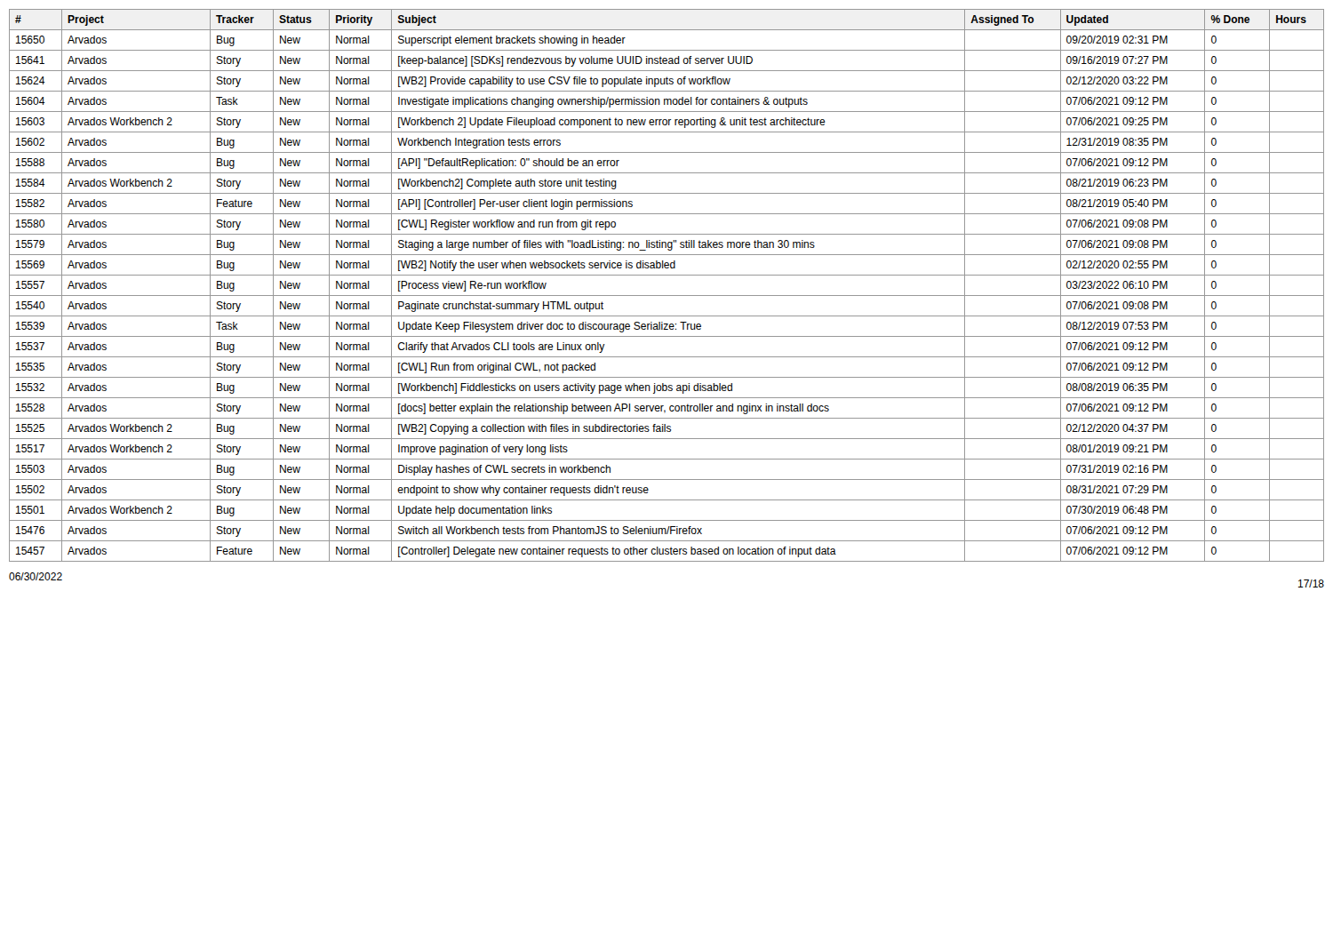Issue list
| # | Project | Tracker | Status | Priority | Subject | Assigned To | Updated | % Done | Hours |
| --- | --- | --- | --- | --- | --- | --- | --- | --- | --- |
| 15650 | Arvados | Bug | New | Normal | Superscript element brackets showing in header | | 09/20/2019 02:31 PM | 0 | |
| 15641 | Arvados | Story | New | Normal | [keep-balance] [SDKs] rendezvous by volume UUID instead of server UUID | | 09/16/2019 07:27 PM | 0 | |
| 15624 | Arvados | Story | New | Normal | [WB2] Provide capability to use CSV file to populate inputs of workflow | | 02/12/2020 03:22 PM | 0 | |
| 15604 | Arvados | Task | New | Normal | Investigate implications changing ownership/permission model for containers & outputs | | 07/06/2021 09:12 PM | 0 | |
| 15603 | Arvados Workbench 2 | Story | New | Normal | [Workbench 2] Update Fileupload component to new error reporting & unit test architecture | | 07/06/2021 09:25 PM | 0 | |
| 15602 | Arvados | Bug | New | Normal | Workbench Integration tests errors | | 12/31/2019 08:35 PM | 0 | |
| 15588 | Arvados | Bug | New | Normal | [API] "DefaultReplication: 0" should be an error | | 07/06/2021 09:12 PM | 0 | |
| 15584 | Arvados Workbench 2 | Story | New | Normal | [Workbench2] Complete auth store unit testing | | 08/21/2019 06:23 PM | 0 | |
| 15582 | Arvados | Feature | New | Normal | [API] [Controller] Per-user client login permissions | | 08/21/2019 05:40 PM | 0 | |
| 15580 | Arvados | Story | New | Normal | [CWL] Register workflow and run from git repo | | 07/06/2021 09:08 PM | 0 | |
| 15579 | Arvados | Bug | New | Normal | Staging a large number of files with "loadListing: no_listing" still takes more than 30 mins | | 07/06/2021 09:08 PM | 0 | |
| 15569 | Arvados | Bug | New | Normal | [WB2] Notify the user when websockets service is disabled | | 02/12/2020 02:55 PM | 0 | |
| 15557 | Arvados | Bug | New | Normal | [Process view] Re-run workflow | | 03/23/2022 06:10 PM | 0 | |
| 15540 | Arvados | Story | New | Normal | Paginate crunchstat-summary HTML output | | 07/06/2021 09:08 PM | 0 | |
| 15539 | Arvados | Task | New | Normal | Update Keep Filesystem driver doc to discourage Serialize: True | | 08/12/2019 07:53 PM | 0 | |
| 15537 | Arvados | Bug | New | Normal | Clarify that Arvados CLI tools are Linux only | | 07/06/2021 09:12 PM | 0 | |
| 15535 | Arvados | Story | New | Normal | [CWL] Run from original CWL, not packed | | 07/06/2021 09:12 PM | 0 | |
| 15532 | Arvados | Bug | New | Normal | [Workbench] Fiddlesticks on users activity page when jobs api disabled | | 08/08/2019 06:35 PM | 0 | |
| 15528 | Arvados | Story | New | Normal | [docs] better explain the relationship between API server, controller and nginx in install docs | | 07/06/2021 09:12 PM | 0 | |
| 15525 | Arvados Workbench 2 | Bug | New | Normal | [WB2] Copying a collection with files in subdirectories fails | | 02/12/2020 04:37 PM | 0 | |
| 15517 | Arvados Workbench 2 | Story | New | Normal | Improve pagination of very long lists | | 08/01/2019 09:21 PM | 0 | |
| 15503 | Arvados | Bug | New | Normal | Display hashes of CWL secrets in workbench | | 07/31/2019 02:16 PM | 0 | |
| 15502 | Arvados | Story | New | Normal | endpoint to show why container requests didn't reuse | | 08/31/2021 07:29 PM | 0 | |
| 15501 | Arvados Workbench 2 | Bug | New | Normal | Update help documentation links | | 07/30/2019 06:48 PM | 0 | |
| 15476 | Arvados | Story | New | Normal | Switch all Workbench tests from PhantomJS to Selenium/Firefox | | 07/06/2021 09:12 PM | 0 | |
| 15457 | Arvados | Feature | New | Normal | [Controller] Delegate new container requests to other clusters based on location of input data | | 07/06/2021 09:12 PM | 0 | |
06/30/2022
17/18